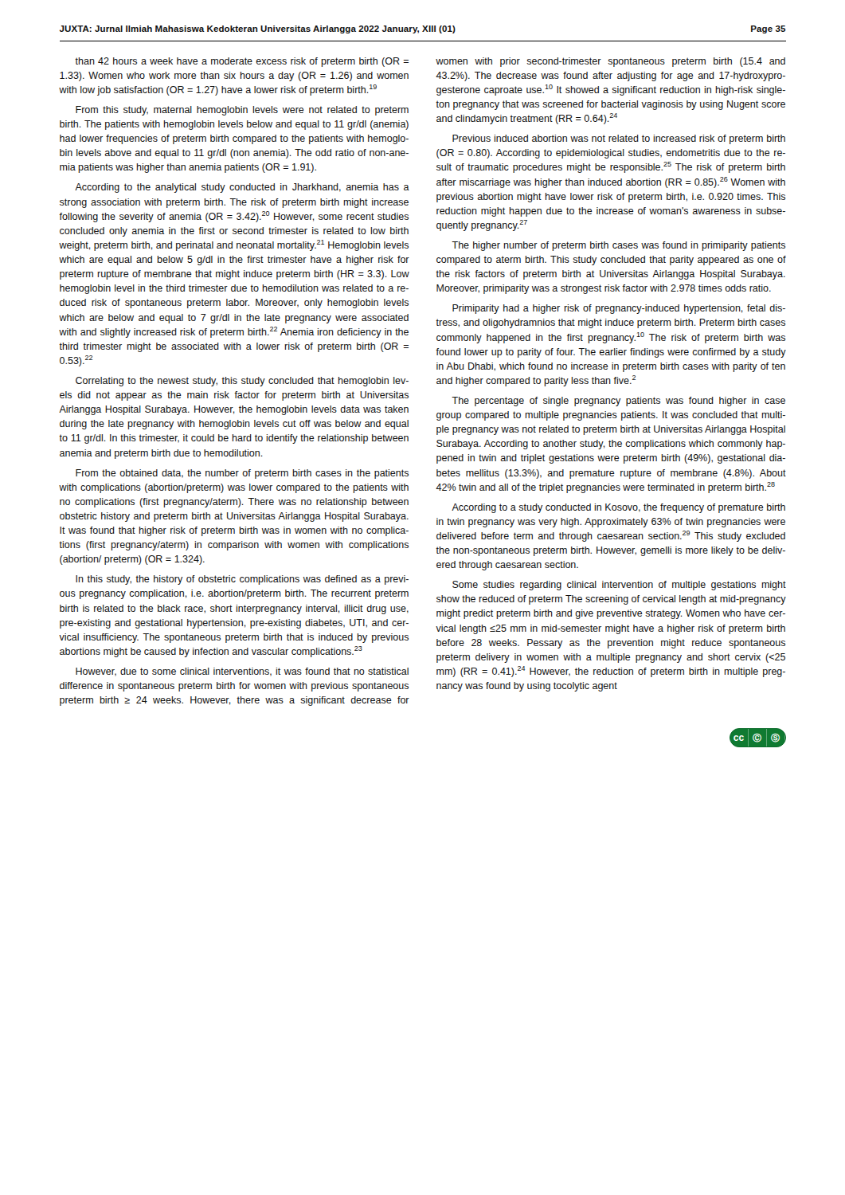JUXTA: Jurnal Ilmiah Mahasiswa Kedokteran Universitas Airlangga 2022 January, XIII (01)
Page 35
than 42 hours a week have a moderate excess risk of preterm birth (OR = 1.33). Women who work more than six hours a day (OR = 1.26) and women with low job satisfaction (OR = 1.27) have a lower risk of preterm birth.19
From this study, maternal hemoglobin levels were not related to preterm birth. The patients with hemoglobin levels below and equal to 11 gr/dl (anemia) had lower frequencies of preterm birth compared to the patients with hemoglobin levels above and equal to 11 gr/dl (non anemia). The odd ratio of non-anemia patients was higher than anemia patients (OR = 1.91).
According to the analytical study conducted in Jharkhand, anemia has a strong association with preterm birth. The risk of preterm birth might increase following the severity of anemia (OR = 3.42).20 However, some recent studies concluded only anemia in the first or second trimester is related to low birth weight, preterm birth, and perinatal and neonatal mortality.21 Hemoglobin levels which are equal and below 5 g/dl in the first trimester have a higher risk for preterm rupture of membrane that might induce preterm birth (HR = 3.3). Low hemoglobin level in the third trimester due to hemodilution was related to a reduced risk of spontaneous preterm labor. Moreover, only hemoglobin levels which are below and equal to 7 gr/dl in the late pregnancy were associated with and slightly increased risk of preterm birth.22 Anemia iron deficiency in the third trimester might be associated with a lower risk of preterm birth (OR = 0.53).22
Correlating to the newest study, this study concluded that hemoglobin levels did not appear as the main risk factor for preterm birth at Universitas Airlangga Hospital Surabaya. However, the hemoglobin levels data was taken during the late pregnancy with hemoglobin levels cut off was below and equal to 11 gr/dl. In this trimester, it could be hard to identify the relationship between anemia and preterm birth due to hemodilution.
From the obtained data, the number of preterm birth cases in the patients with complications (abortion/preterm) was lower compared to the patients with no complications (first pregnancy/aterm). There was no relationship between obstetric history and preterm birth at Universitas Airlangga Hospital Surabaya. It was found that higher risk of preterm birth was in women with no complications (first pregnancy/aterm) in comparison with women with complications (abortion/ preterm) (OR = 1.324).
In this study, the history of obstetric complications was defined as a previous pregnancy complication, i.e. abortion/preterm birth. The recurrent preterm birth is related to the black race, short interpregnancy interval, illicit drug use, pre-existing and gestational hypertension, pre-existing diabetes, UTI, and cervical insufficiency. The spontaneous preterm birth that is induced by previous abortions might be caused by infection and vascular complications.23
However, due to some clinical interventions, it was found that no statistical difference in spontaneous preterm birth for women with previous spontaneous preterm birth ≥ 24 weeks. However, there was a significant decrease for women with prior second-trimester spontaneous preterm birth (15.4 and 43.2%). The decrease was found after adjusting for age and 17-hydroxyprogesterone caproate use.10 It showed a significant reduction in high-risk singleton pregnancy that was screened for bacterial vaginosis by using Nugent score and clindamycin treatment (RR = 0.64).24
Previous induced abortion was not related to increased risk of preterm birth (OR = 0.80). According to epidemiological studies, endometritis due to the result of traumatic procedures might be responsible.25 The risk of preterm birth after miscarriage was higher than induced abortion (RR = 0.85).26 Women with previous abortion might have lower risk of preterm birth, i.e. 0.920 times. This reduction might happen due to the increase of woman's awareness in subsequently pregnancy.27
The higher number of preterm birth cases was found in primiparity patients compared to aterm birth. This study concluded that parity appeared as one of the risk factors of preterm birth at Universitas Airlangga Hospital Surabaya. Moreover, primiparity was a strongest risk factor with 2.978 times odds ratio.
Primiparity had a higher risk of pregnancy-induced hypertension, fetal distress, and oligohydramnios that might induce preterm birth. Preterm birth cases commonly happened in the first pregnancy.10 The risk of preterm birth was found lower up to parity of four. The earlier findings were confirmed by a study in Abu Dhabi, which found no increase in preterm birth cases with parity of ten and higher compared to parity less than five.2
The percentage of single pregnancy patients was found higher in case group compared to multiple pregnancies patients. It was concluded that multiple pregnancy was not related to preterm birth at Universitas Airlangga Hospital Surabaya. According to another study, the complications which commonly happened in twin and triplet gestations were preterm birth (49%), gestational diabetes mellitus (13.3%), and premature rupture of membrane (4.8%). About 42% twin and all of the triplet pregnancies were terminated in preterm birth.28
According to a study conducted in Kosovo, the frequency of premature birth in twin pregnancy was very high. Approximately 63% of twin pregnancies were delivered before term and through caesarean section.29 This study excluded the non-spontaneous preterm birth. However, gemelli is more likely to be delivered through caesarean section.
Some studies regarding clinical intervention of multiple gestations might show the reduced of preterm The screening of cervical length at mid-pregnancy might predict preterm birth and give preventive strategy. Women who have cervical length ≤25 mm in mid-semester might have a higher risk of preterm birth before 28 weeks. Pessary as the prevention might reduce spontaneous preterm delivery in women with a multiple pregnancy and short cervix (<25 mm) (RR = 0.41).24 However, the reduction of preterm birth in multiple pregnancy was found by using tocolytic agent
cc Ⓒ Ⓢ CC BY-SA